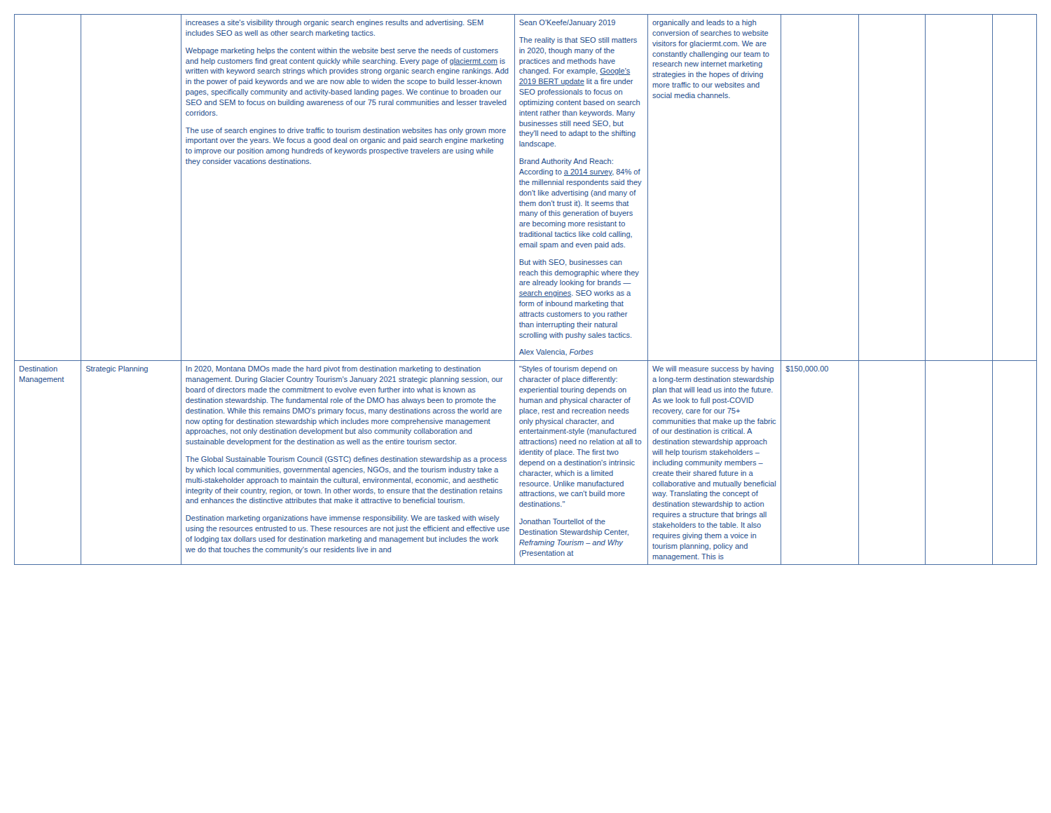| | | increases a site's visibility through organic search engines results and advertising. SEM includes SEO as well as other search marketing tactics. Webpage marketing helps the content within the website best serve the needs of customers and help customers find great content quickly while searching. Every page of glaciermt.com is written with keyword search strings which provides strong organic search engine rankings. Add in the power of paid keywords and we are now able to widen the scope to build lesser-known pages, specifically community and activity-based landing pages. We continue to broaden our SEO and SEM to focus on building awareness of our 75 rural communities and lesser traveled corridors. The use of search engines to drive traffic to tourism destination websites has only grown more important over the years. We focus a good deal on organic and paid search engine marketing to improve our position among hundreds of keywords prospective travelers are using while they consider vacations destinations. | Sean O'Keefe/January 2019 The reality is that SEO still matters in 2020, though many of the practices and methods have changed. For example, Google's 2019 BERT update lit a fire under SEO professionals to focus on optimizing content based on search intent rather than keywords. Many businesses still need SEO, but they'll need to adapt to the shifting landscape. Brand Authority And Reach: According to a 2014 survey , 84% of the millennial respondents said they don't like advertising (and many of them don't trust it). It seems that many of this generation of buyers are becoming more resistant to traditional tactics like cold calling, email spam and even paid ads. But with SEO, businesses can reach this demographic where they are already looking for brands — search engines . SEO works as a form of inbound marketing that attracts customers to you rather than interrupting their natural scrolling with pushy sales tactics. Alex Valencia, Forbes | organically and leads to a high conversion of searches to website visitors for glaciermt.com. We are constantly challenging our team to research new internet marketing strategies in the hopes of driving more traffic to our websites and social media channels. | | | | |
| Destination Management | Strategic Planning | In 2020, Montana DMOs made the hard pivot from destination marketing to destination management. During Glacier Country Tourism's January 2021 strategic planning session, our board of directors made the commitment to evolve even further into what is known as destination stewardship. The fundamental role of the DMO has always been to promote the destination. While this remains DMO's primary focus, many destinations across the world are now opting for destination stewardship which includes more comprehensive management approaches, not only destination development but also community collaboration and sustainable development for the destination as well as the entire tourism sector. The Global Sustainable Tourism Council (GSTC) defines destination stewardship as a process by which local communities, governmental agencies, NGOs, and the tourism industry take a multi-stakeholder approach to maintain the cultural, environmental, economic, and aesthetic integrity of their country, region, or town. In other words, to ensure that the destination retains and enhances the distinctive attributes that make it attractive to beneficial tourism. Destination marketing organizations have immense responsibility. We are tasked with wisely using the resources entrusted to us. These resources are not just the efficient and effective use of lodging tax dollars used for destination marketing and management but includes the work we do that touches the community's our residents live in and | "Styles of tourism depend on character of place differently: experiential touring depends on human and physical character of place, rest and recreation needs only physical character, and entertainment-style (manufactured attractions) need no relation at all to identity of place. The first two depend on a destination's intrinsic character, which is a limited resource. Unlike manufactured attractions, we can't build more destinations." Jonathan Tourtellot of the Destination Stewardship Center, Reframing Tourism – and Why (Presentation at | We will measure success by having a long-term destination stewardship plan that will lead us into the future. As we look to full post-COVID recovery, care for our 75+ communities that make up the fabric of our destination is critical. A destination stewardship approach will help tourism stakeholders – including community members – create their shared future in a collaborative and mutually beneficial way. Translating the concept of destination stewardship to action requires a structure that brings all stakeholders to the table. It also requires giving them a voice in tourism planning, policy and management. This is | $150,000.00 | | | |